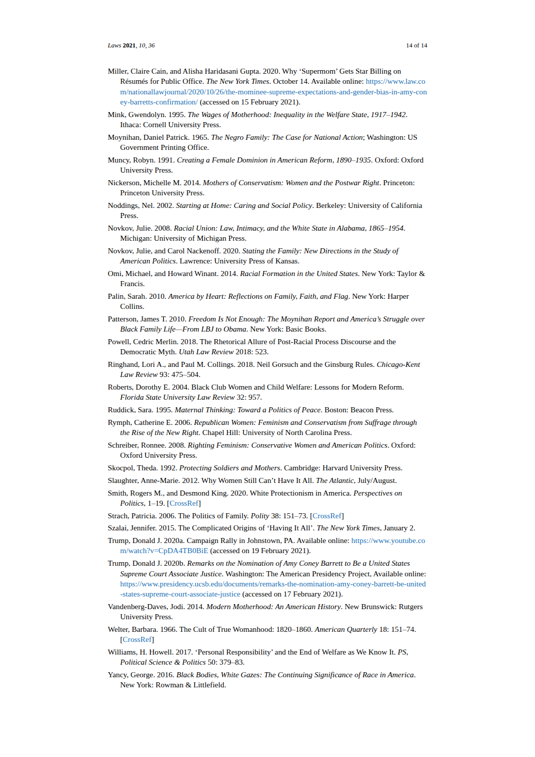Laws 2021, 10, 36
14 of 14
Miller, Claire Cain, and Alisha Haridasani Gupta. 2020. Why ‘Supermom’ Gets Star Billing on Résumés for Public Office. The New York Times. October 14. Available online: https://www.law.com/nationallawjournal/2020/10/26/the-mominee-supreme-expectations-and-gender-bias-in-amy-coney-barretts-confirmation/ (accessed on 15 February 2021).
Mink, Gwendolyn. 1995. The Wages of Motherhood: Inequality in the Welfare State, 1917–1942. Ithaca: Cornell University Press.
Moynihan, Daniel Patrick. 1965. The Negro Family: The Case for National Action; Washington: US Government Printing Office.
Muncy, Robyn. 1991. Creating a Female Dominion in American Reform, 1890–1935. Oxford: Oxford University Press.
Nickerson, Michelle M. 2014. Mothers of Conservatism: Women and the Postwar Right. Princeton: Princeton University Press.
Noddings, Nel. 2002. Starting at Home: Caring and Social Policy. Berkeley: University of California Press.
Novkov, Julie. 2008. Racial Union: Law, Intimacy, and the White State in Alabama, 1865–1954. Michigan: University of Michigan Press.
Novkov, Julie, and Carol Nackenoff. 2020. Stating the Family: New Directions in the Study of American Politics. Lawrence: University Press of Kansas.
Omi, Michael, and Howard Winant. 2014. Racial Formation in the United States. New York: Taylor & Francis.
Palin, Sarah. 2010. America by Heart: Reflections on Family, Faith, and Flag. New York: Harper Collins.
Patterson, James T. 2010. Freedom Is Not Enough: The Moynihan Report and America’s Struggle over Black Family Life—From LBJ to Obama. New York: Basic Books.
Powell, Cedric Merlin. 2018. The Rhetorical Allure of Post-Racial Process Discourse and the Democratic Myth. Utah Law Review 2018: 523.
Ringhand, Lori A., and Paul M. Collings. 2018. Neil Gorsuch and the Ginsburg Rules. Chicago-Kent Law Review 93: 475–504.
Roberts, Dorothy E. 2004. Black Club Women and Child Welfare: Lessons for Modern Reform. Florida State University Law Review 32: 957.
Ruddick, Sara. 1995. Maternal Thinking: Toward a Politics of Peace. Boston: Beacon Press.
Rymph, Catherine E. 2006. Republican Women: Feminism and Conservatism from Suffrage through the Rise of the New Right. Chapel Hill: University of North Carolina Press.
Schreiber, Ronnee. 2008. Righting Feminism: Conservative Women and American Politics. Oxford: Oxford University Press.
Skocpol, Theda. 1992. Protecting Soldiers and Mothers. Cambridge: Harvard University Press.
Slaughter, Anne-Marie. 2012. Why Women Still Can’t Have It All. The Atlantic, July/August.
Smith, Rogers M., and Desmond King. 2020. White Protectionism in America. Perspectives on Politics, 1–19. [CrossRef]
Strach, Patricia. 2006. The Politics of Family. Polity 38: 151–73. [CrossRef]
Szalai, Jennifer. 2015. The Complicated Origins of ‘Having It All’. The New York Times, January 2.
Trump, Donald J. 2020a. Campaign Rally in Johnstown, PA. Available online: https://www.youtube.com/watch?v=CpDA4TB0BiE (accessed on 19 February 2021).
Trump, Donald J. 2020b. Remarks on the Nomination of Amy Coney Barrett to Be a United States Supreme Court Associate Justice. Washington: The American Presidency Project, Available online: https://www.presidency.ucsb.edu/documents/remarks-the-nomination-amy-coney-barrett-be-united-states-supreme-court-associate-justice (accessed on 17 February 2021).
Vandenberg-Daves, Jodi. 2014. Modern Motherhood: An American History. New Brunswick: Rutgers University Press.
Welter, Barbara. 1966. The Cult of True Womanhood: 1820–1860. American Quarterly 18: 151–74. [CrossRef]
Williams, H. Howell. 2017. ‘Personal Responsibility’ and the End of Welfare as We Know It. PS, Political Science & Politics 50: 379–83.
Yancy, George. 2016. Black Bodies, White Gazes: The Continuing Significance of Race in America. New York: Rowman & Littlefield.